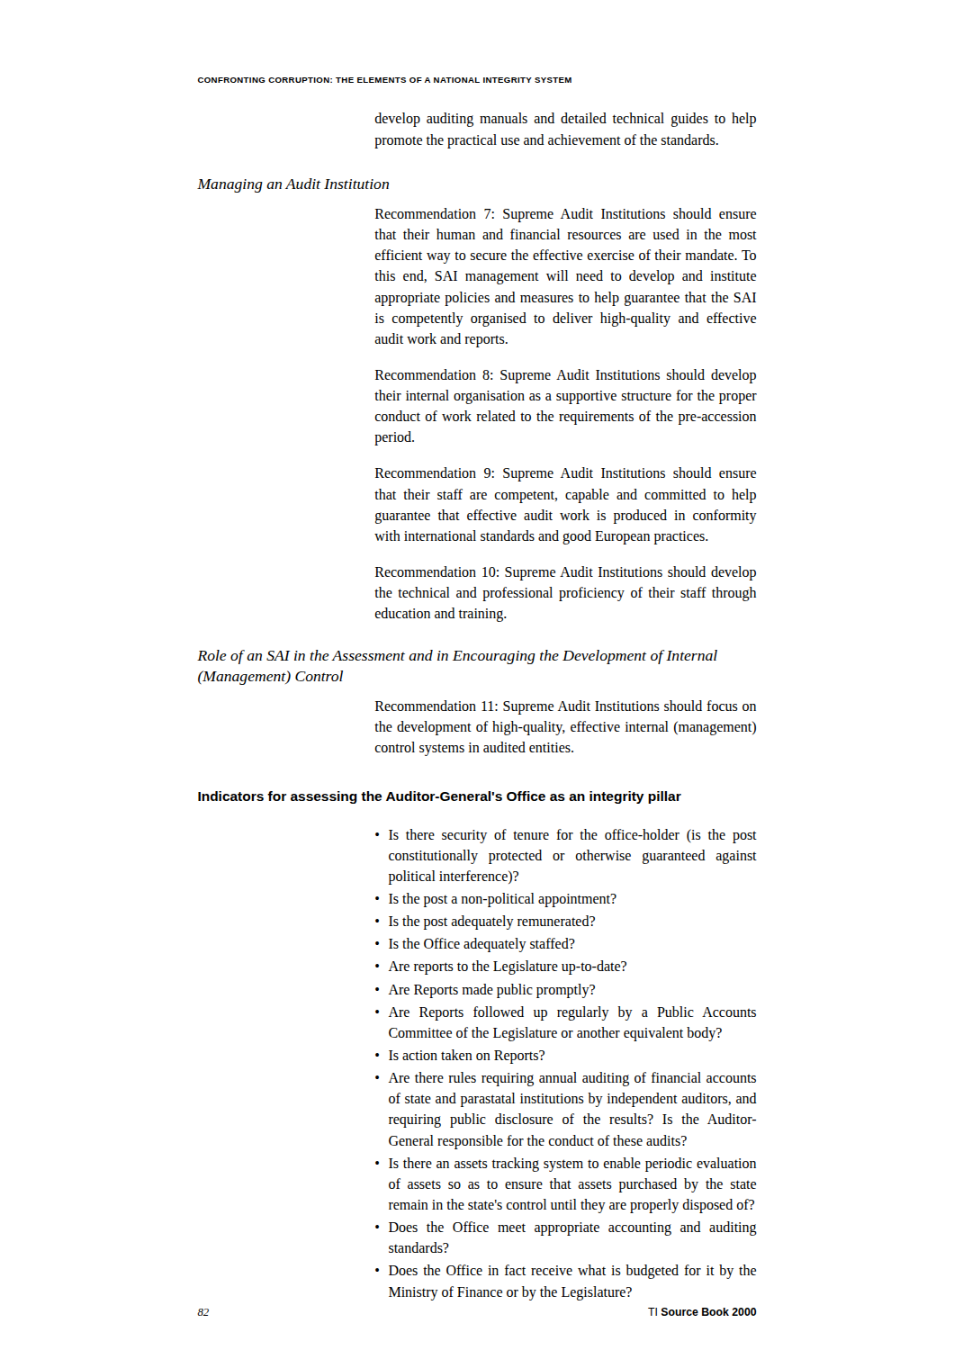Confronting Corruption: The Elements of a National Integrity System
develop auditing manuals and detailed technical guides to help promote the practical use and achievement of the standards.
Managing an Audit Institution
Recommendation 7: Supreme Audit Institutions should ensure that their human and financial resources are used in the most efficient way to secure the effective exercise of their mandate. To this end, SAI management will need to develop and institute appropriate policies and measures to help guarantee that the SAI is competently organised to deliver high-quality and effective audit work and reports.
Recommendation 8: Supreme Audit Institutions should develop their internal organisation as a supportive structure for the proper conduct of work related to the requirements of the pre-accession period.
Recommendation 9: Supreme Audit Institutions should ensure that their staff are competent, capable and committed to help guarantee that effective audit work is produced in conformity with international standards and good European practices.
Recommendation 10: Supreme Audit Institutions should develop the technical and professional proficiency of their staff through education and training.
Role of an SAI in the Assessment and in Encouraging the Development of Internal (Management) Control
Recommendation 11: Supreme Audit Institutions should focus on the development of high-quality, effective internal (management) control systems in audited entities.
Indicators for assessing the Auditor-General's Office as an integrity pillar
Is there security of tenure for the office-holder (is the post constitutionally protected or otherwise guaranteed against political interference)?
Is the post a non-political appointment?
Is the post adequately remunerated?
Is the Office adequately staffed?
Are reports to the Legislature up-to-date?
Are Reports made public promptly?
Are Reports followed up regularly by a Public Accounts Committee of the Legislature or another equivalent body?
Is action taken on Reports?
Are there rules requiring annual auditing of financial accounts of state and parastatal institutions by independent auditors, and requiring public disclosure of the results? Is the Auditor-General responsible for the conduct of these audits?
Is there an assets tracking system to enable periodic evaluation of assets so as to ensure that assets purchased by the state remain in the state's control until they are properly disposed of?
Does the Office meet appropriate accounting and auditing standards?
Does the Office in fact receive what is budgeted for it by the Ministry of Finance or by the Legislature?
82 TI Source Book 2000